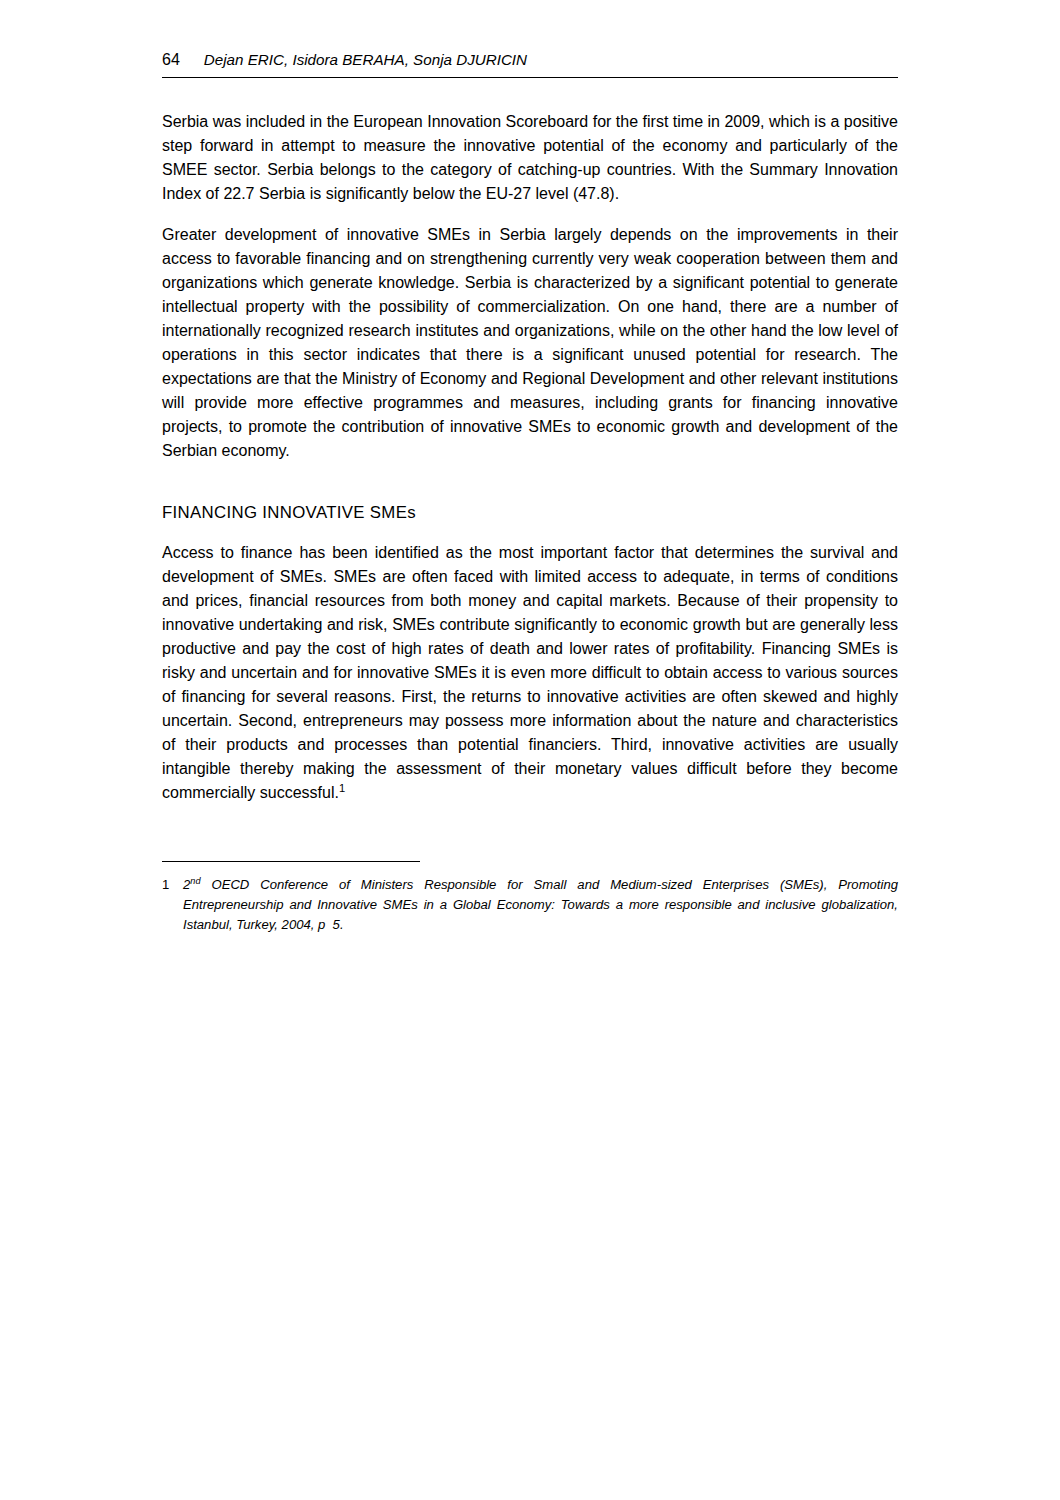64 Dejan ERIC, Isidora BERAHA, Sonja DJURICIN
Serbia was included in the European Innovation Scoreboard for the first time in 2009, which is a positive step forward in attempt to measure the innovative potential of the economy and particularly of the SMEE sector. Serbia belongs to the category of catching-up countries. With the Summary Innovation Index of 22.7 Serbia is significantly below the EU-27 level (47.8).
Greater development of innovative SMEs in Serbia largely depends on the improvements in their access to favorable financing and on strengthening currently very weak cooperation between them and organizations which generate knowledge. Serbia is characterized by a significant potential to generate intellectual property with the possibility of commercialization. On one hand, there are a number of internationally recognized research institutes and organizations, while on the other hand the low level of operations in this sector indicates that there is a significant unused potential for research. The expectations are that the Ministry of Economy and Regional Development and other relevant institutions will provide more effective programmes and measures, including grants for financing innovative projects, to promote the contribution of innovative SMEs to economic growth and development of the Serbian economy.
FINANCING INNOVATIVE SMEs
Access to finance has been identified as the most important factor that determines the survival and development of SMEs. SMEs are often faced with limited access to adequate, in terms of conditions and prices, financial resources from both money and capital markets. Because of their propensity to innovative undertaking and risk, SMEs contribute significantly to economic growth but are generally less productive and pay the cost of high rates of death and lower rates of profitability. Financing SMEs is risky and uncertain and for innovative SMEs it is even more difficult to obtain access to various sources of financing for several reasons. First, the returns to innovative activities are often skewed and highly uncertain. Second, entrepreneurs may possess more information about the nature and characteristics of their products and processes than potential financiers. Third, innovative activities are usually intangible thereby making the assessment of their monetary values difficult before they become commercially successful.1
1 2nd OECD Conference of Ministers Responsible for Small and Medium-sized Enterprises (SMEs), Promoting Entrepreneurship and Innovative SMEs in a Global Economy: Towards a more responsible and inclusive globalization, Istanbul, Turkey, 2004, p 5.